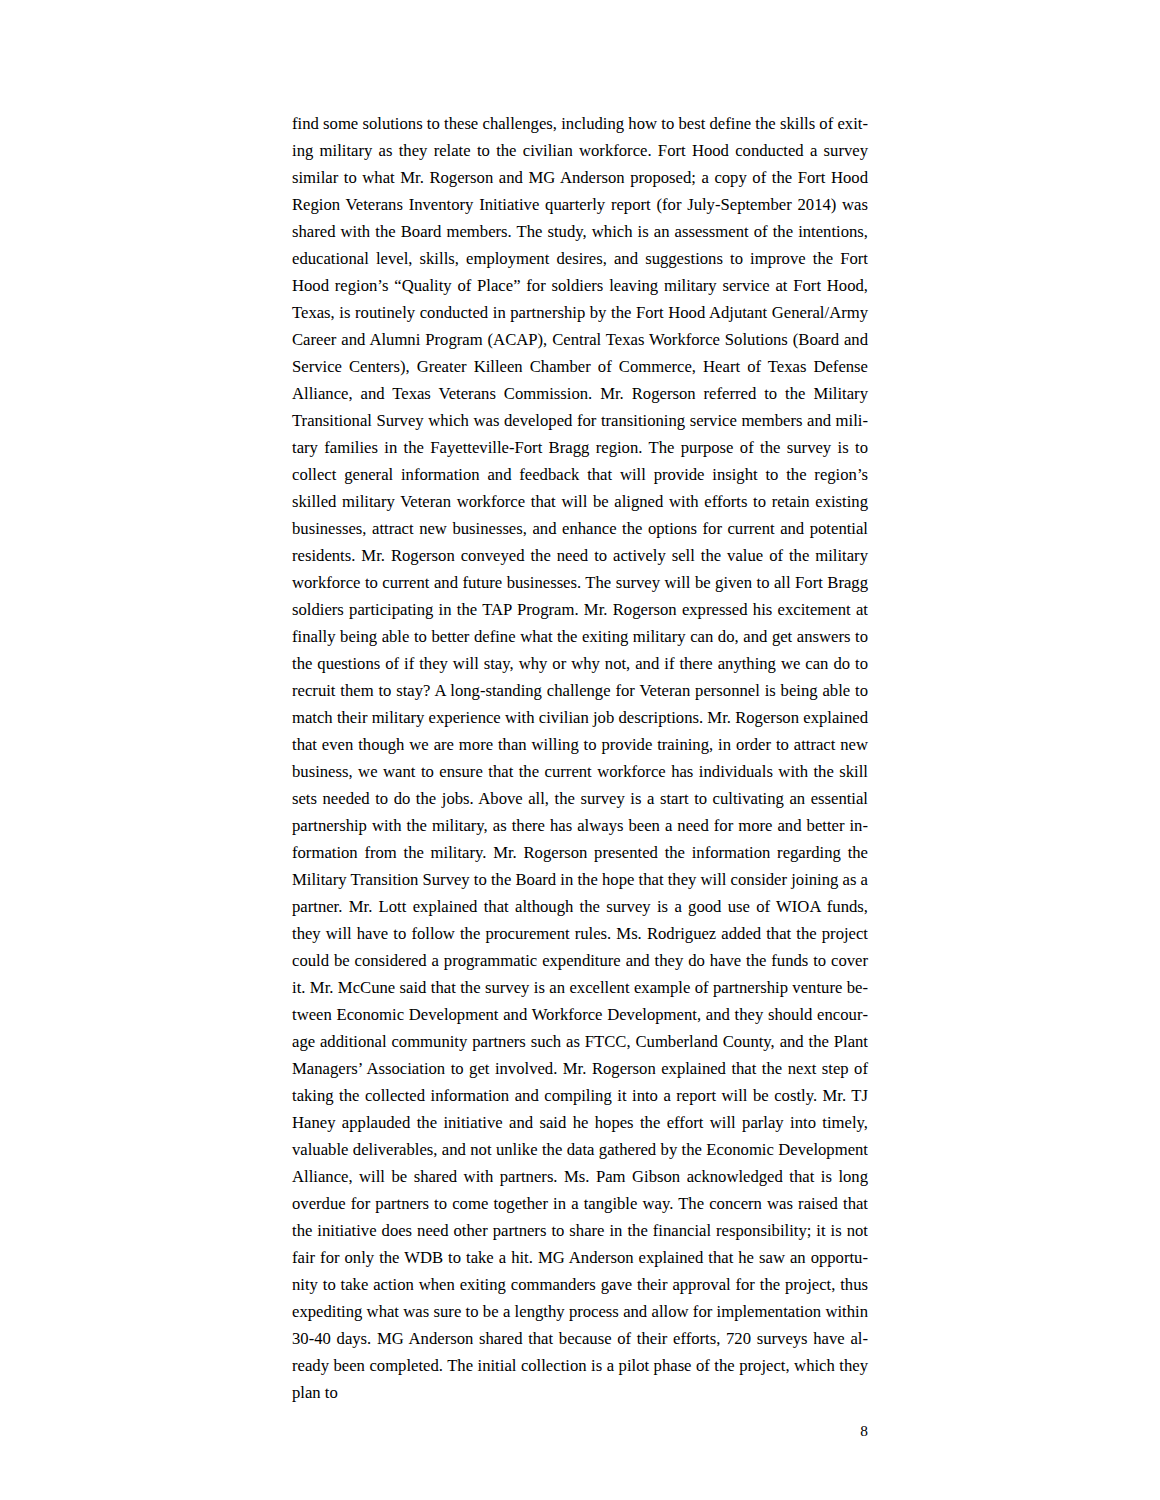find some solutions to these challenges, including how to best define the skills of exiting military as they relate to the civilian workforce. Fort Hood conducted a survey similar to what Mr. Rogerson and MG Anderson proposed; a copy of the Fort Hood Region Veterans Inventory Initiative quarterly report (for July-September 2014) was shared with the Board members. The study, which is an assessment of the intentions, educational level, skills, employment desires, and suggestions to improve the Fort Hood region’s “Quality of Place” for soldiers leaving military service at Fort Hood, Texas, is routinely conducted in partnership by the Fort Hood Adjutant General/Army Career and Alumni Program (ACAP), Central Texas Workforce Solutions (Board and Service Centers), Greater Killeen Chamber of Commerce, Heart of Texas Defense Alliance, and Texas Veterans Commission. Mr. Rogerson referred to the Military Transitional Survey which was developed for transitioning service members and military families in the Fayetteville-Fort Bragg region. The purpose of the survey is to collect general information and feedback that will provide insight to the region’s skilled military Veteran workforce that will be aligned with efforts to retain existing businesses, attract new businesses, and enhance the options for current and potential residents. Mr. Rogerson conveyed the need to actively sell the value of the military workforce to current and future businesses. The survey will be given to all Fort Bragg soldiers participating in the TAP Program. Mr. Rogerson expressed his excitement at finally being able to better define what the exiting military can do, and get answers to the questions of if they will stay, why or why not, and if there anything we can do to recruit them to stay? A long-standing challenge for Veteran personnel is being able to match their military experience with civilian job descriptions. Mr. Rogerson explained that even though we are more than willing to provide training, in order to attract new business, we want to ensure that the current workforce has individuals with the skill sets needed to do the jobs. Above all, the survey is a start to cultivating an essential partnership with the military, as there has always been a need for more and better information from the military. Mr. Rogerson presented the information regarding the Military Transition Survey to the Board in the hope that they will consider joining as a partner. Mr. Lott explained that although the survey is a good use of WIOA funds, they will have to follow the procurement rules. Ms. Rodriguez added that the project could be considered a programmatic expenditure and they do have the funds to cover it. Mr. McCune said that the survey is an excellent example of partnership venture between Economic Development and Workforce Development, and they should encourage additional community partners such as FTCC, Cumberland County, and the Plant Managers’ Association to get involved. Mr. Rogerson explained that the next step of taking the collected information and compiling it into a report will be costly. Mr. TJ Haney applauded the initiative and said he hopes the effort will parlay into timely, valuable deliverables, and not unlike the data gathered by the Economic Development Alliance, will be shared with partners. Ms. Pam Gibson acknowledged that is long overdue for partners to come together in a tangible way. The concern was raised that the initiative does need other partners to share in the financial responsibility; it is not fair for only the WDB to take a hit. MG Anderson explained that he saw an opportunity to take action when exiting commanders gave their approval for the project, thus expediting what was sure to be a lengthy process and allow for implementation within 30-40 days. MG Anderson shared that because of their efforts, 720 surveys have already been completed. The initial collection is a pilot phase of the project, which they plan to
8